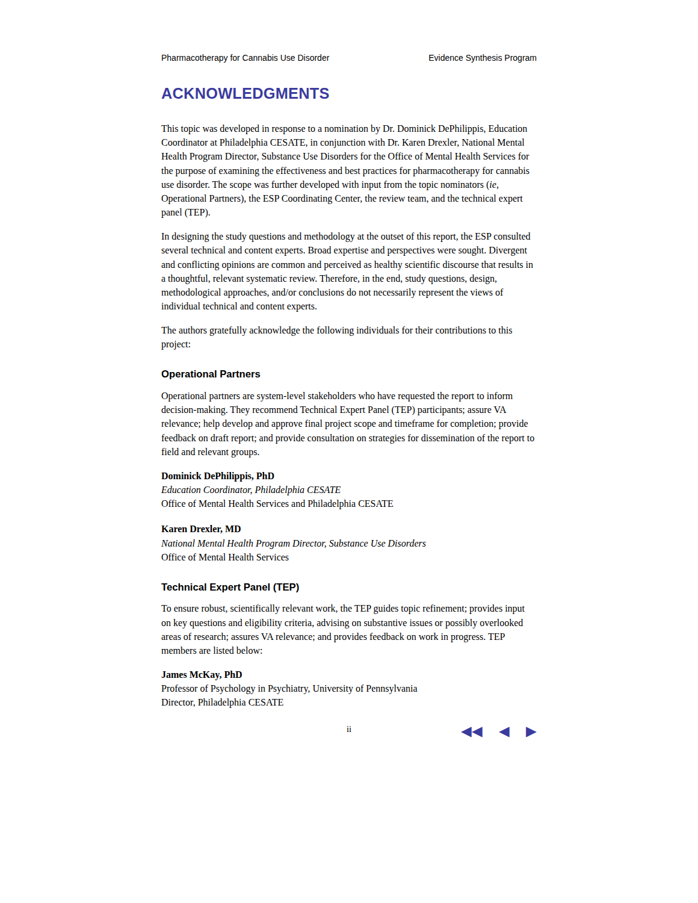Pharmacotherapy for Cannabis Use Disorder
Evidence Synthesis Program
ACKNOWLEDGMENTS
This topic was developed in response to a nomination by Dr. Dominick DePhilippis, Education Coordinator at Philadelphia CESATE, in conjunction with Dr. Karen Drexler, National Mental Health Program Director, Substance Use Disorders for the Office of Mental Health Services for the purpose of examining the effectiveness and best practices for pharmacotherapy for cannabis use disorder. The scope was further developed with input from the topic nominators (ie, Operational Partners), the ESP Coordinating Center, the review team, and the technical expert panel (TEP).
In designing the study questions and methodology at the outset of this report, the ESP consulted several technical and content experts. Broad expertise and perspectives were sought. Divergent and conflicting opinions are common and perceived as healthy scientific discourse that results in a thoughtful, relevant systematic review. Therefore, in the end, study questions, design, methodological approaches, and/or conclusions do not necessarily represent the views of individual technical and content experts.
The authors gratefully acknowledge the following individuals for their contributions to this project:
Operational Partners
Operational partners are system-level stakeholders who have requested the report to inform decision-making. They recommend Technical Expert Panel (TEP) participants; assure VA relevance; help develop and approve final project scope and timeframe for completion; provide feedback on draft report; and provide consultation on strategies for dissemination of the report to field and relevant groups.
Dominick DePhilippis, PhD
Education Coordinator, Philadelphia CESATE
Office of Mental Health Services and Philadelphia CESATE
Karen Drexler, MD
National Mental Health Program Director, Substance Use Disorders
Office of Mental Health Services
Technical Expert Panel (TEP)
To ensure robust, scientifically relevant work, the TEP guides topic refinement; provides input on key questions and eligibility criteria, advising on substantive issues or possibly overlooked areas of research; assures VA relevance; and provides feedback on work in progress. TEP members are listed below:
James McKay, PhD
Professor of Psychology in Psychiatry, University of Pennsylvania
Director, Philadelphia CESATE
ii
◀◀ ◀ ▶